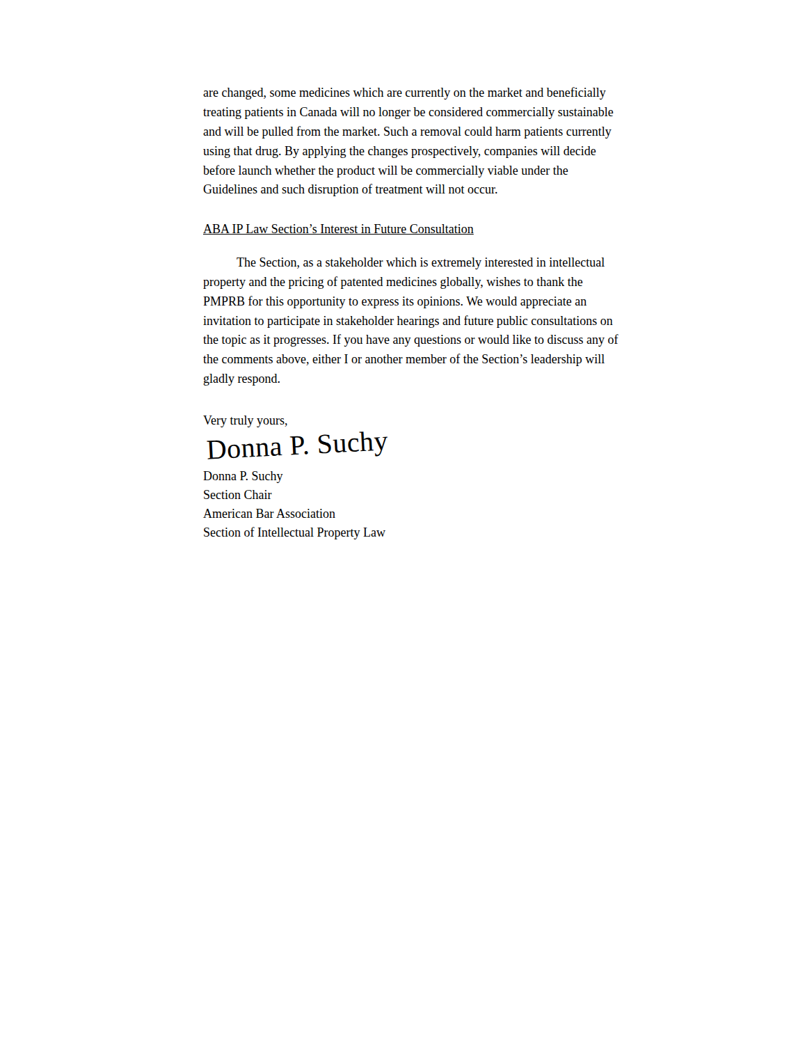are changed, some medicines which are currently on the market and beneficially treating patients in Canada will no longer be considered commercially sustainable and will be pulled from the market. Such a removal could harm patients currently using that drug. By applying the changes prospectively, companies will decide before launch whether the product will be commercially viable under the Guidelines and such disruption of treatment will not occur.
ABA IP Law Section’s Interest in Future Consultation
The Section, as a stakeholder which is extremely interested in intellectual property and the pricing of patented medicines globally, wishes to thank the PMPRB for this opportunity to express its opinions. We would appreciate an invitation to participate in stakeholder hearings and future public consultations on the topic as it progresses. If you have any questions or would like to discuss any of the comments above, either I or another member of the Section’s leadership will gladly respond.
Very truly yours,
Donna P. Suchy
Donna P. Suchy
Section Chair
American Bar Association
Section of Intellectual Property Law